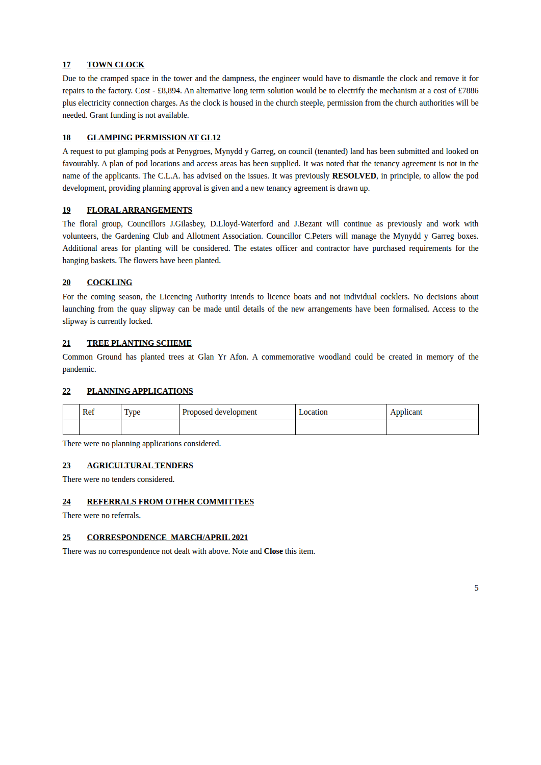17 TOWN CLOCK
Due to the cramped space in the tower and the dampness, the engineer would have to dismantle the clock and remove it for repairs to the factory. Cost - £8,894. An alternative long term solution would be to electrify the mechanism at a cost of £7886 plus electricity connection charges. As the clock is housed in the church steeple, permission from the church authorities will be needed. Grant funding is not available.
18 GLAMPING PERMISSION AT GL12
A request to put glamping pods at Penygroes, Mynydd y Garreg, on council (tenanted) land has been submitted and looked on favourably. A plan of pod locations and access areas has been supplied. It was noted that the tenancy agreement is not in the name of the applicants. The C.L.A. has advised on the issues. It was previously RESOLVED, in principle, to allow the pod development, providing planning approval is given and a new tenancy agreement is drawn up.
19 FLORAL ARRANGEMENTS
The floral group, Councillors J.Gilasbey, D.Lloyd-Waterford and J.Bezant will continue as previously and work with volunteers, the Gardening Club and Allotment Association. Councillor C.Peters will manage the Mynydd y Garreg boxes. Additional areas for planting will be considered. The estates officer and contractor have purchased requirements for the hanging baskets. The flowers have been planted.
20 COCKLING
For the coming season, the Licencing Authority intends to licence boats and not individual cocklers. No decisions about launching from the quay slipway can be made until details of the new arrangements have been formalised. Access to the slipway is currently locked.
21 TREE PLANTING SCHEME
Common Ground has planted trees at Glan Yr Afon. A commemorative woodland could be created in memory of the pandemic.
22 PLANNING APPLICATIONS
| | Ref | Type | Proposed development | Location | Applicant |
There were no planning applications considered.
23 AGRICULTURAL TENDERS
There were no tenders considered.
24 REFERRALS FROM OTHER COMMITTEES
There were no referrals.
25 CORRESPONDENCE MARCH/APRIL 2021
There was no correspondence not dealt with above. Note and Close this item.
5